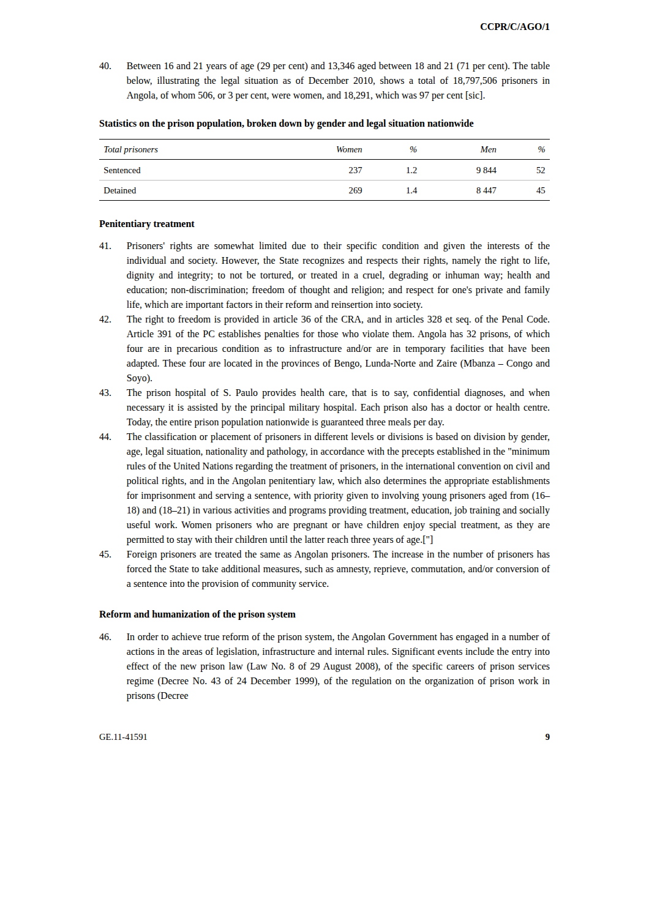CCPR/C/AGO/1
40. Between 16 and 21 years of age (29 per cent) and 13,346 aged between 18 and 21 (71 per cent). The table below, illustrating the legal situation as of December 2010, shows a total of 18,797,506 prisoners in Angola, of whom 506, or 3 per cent, were women, and 18,291, which was 97 per cent [sic].
Statistics on the prison population, broken down by gender and legal situation nationwide
| Total prisoners | Women | % | Men | % |
| --- | --- | --- | --- | --- |
| Sentenced | 237 | 1.2 | 9 844 | 52 |
| Detained | 269 | 1.4 | 8 447 | 45 |
Penitentiary treatment
41. Prisoners' rights are somewhat limited due to their specific condition and given the interests of the individual and society. However, the State recognizes and respects their rights, namely the right to life, dignity and integrity; to not be tortured, or treated in a cruel, degrading or inhuman way; health and education; non-discrimination; freedom of thought and religion; and respect for one's private and family life, which are important factors in their reform and reinsertion into society.
42. The right to freedom is provided in article 36 of the CRA, and in articles 328 et seq. of the Penal Code. Article 391 of the PC establishes penalties for those who violate them. Angola has 32 prisons, of which four are in precarious condition as to infrastructure and/or are in temporary facilities that have been adapted. These four are located in the provinces of Bengo, Lunda-Norte and Zaire (Mbanza – Congo and Soyo).
43. The prison hospital of S. Paulo provides health care, that is to say, confidential diagnoses, and when necessary it is assisted by the principal military hospital. Each prison also has a doctor or health centre. Today, the entire prison population nationwide is guaranteed three meals per day.
44. The classification or placement of prisoners in different levels or divisions is based on division by gender, age, legal situation, nationality and pathology, in accordance with the precepts established in the "minimum rules of the United Nations regarding the treatment of prisoners, in the international convention on civil and political rights, and in the Angolan penitentiary law, which also determines the appropriate establishments for imprisonment and serving a sentence, with priority given to involving young prisoners aged from (16–18) and (18–21) in various activities and programs providing treatment, education, job training and socially useful work. Women prisoners who are pregnant or have children enjoy special treatment, as they are permitted to stay with their children until the latter reach three years of age.["]
45. Foreign prisoners are treated the same as Angolan prisoners. The increase in the number of prisoners has forced the State to take additional measures, such as amnesty, reprieve, commutation, and/or conversion of a sentence into the provision of community service.
Reform and humanization of the prison system
46. In order to achieve true reform of the prison system, the Angolan Government has engaged in a number of actions in the areas of legislation, infrastructure and internal rules. Significant events include the entry into effect of the new prison law (Law No. 8 of 29 August 2008), of the specific careers of prison services regime (Decree No. 43 of 24 December 1999), of the regulation on the organization of prison work in prisons (Decree
GE.11-41591 9